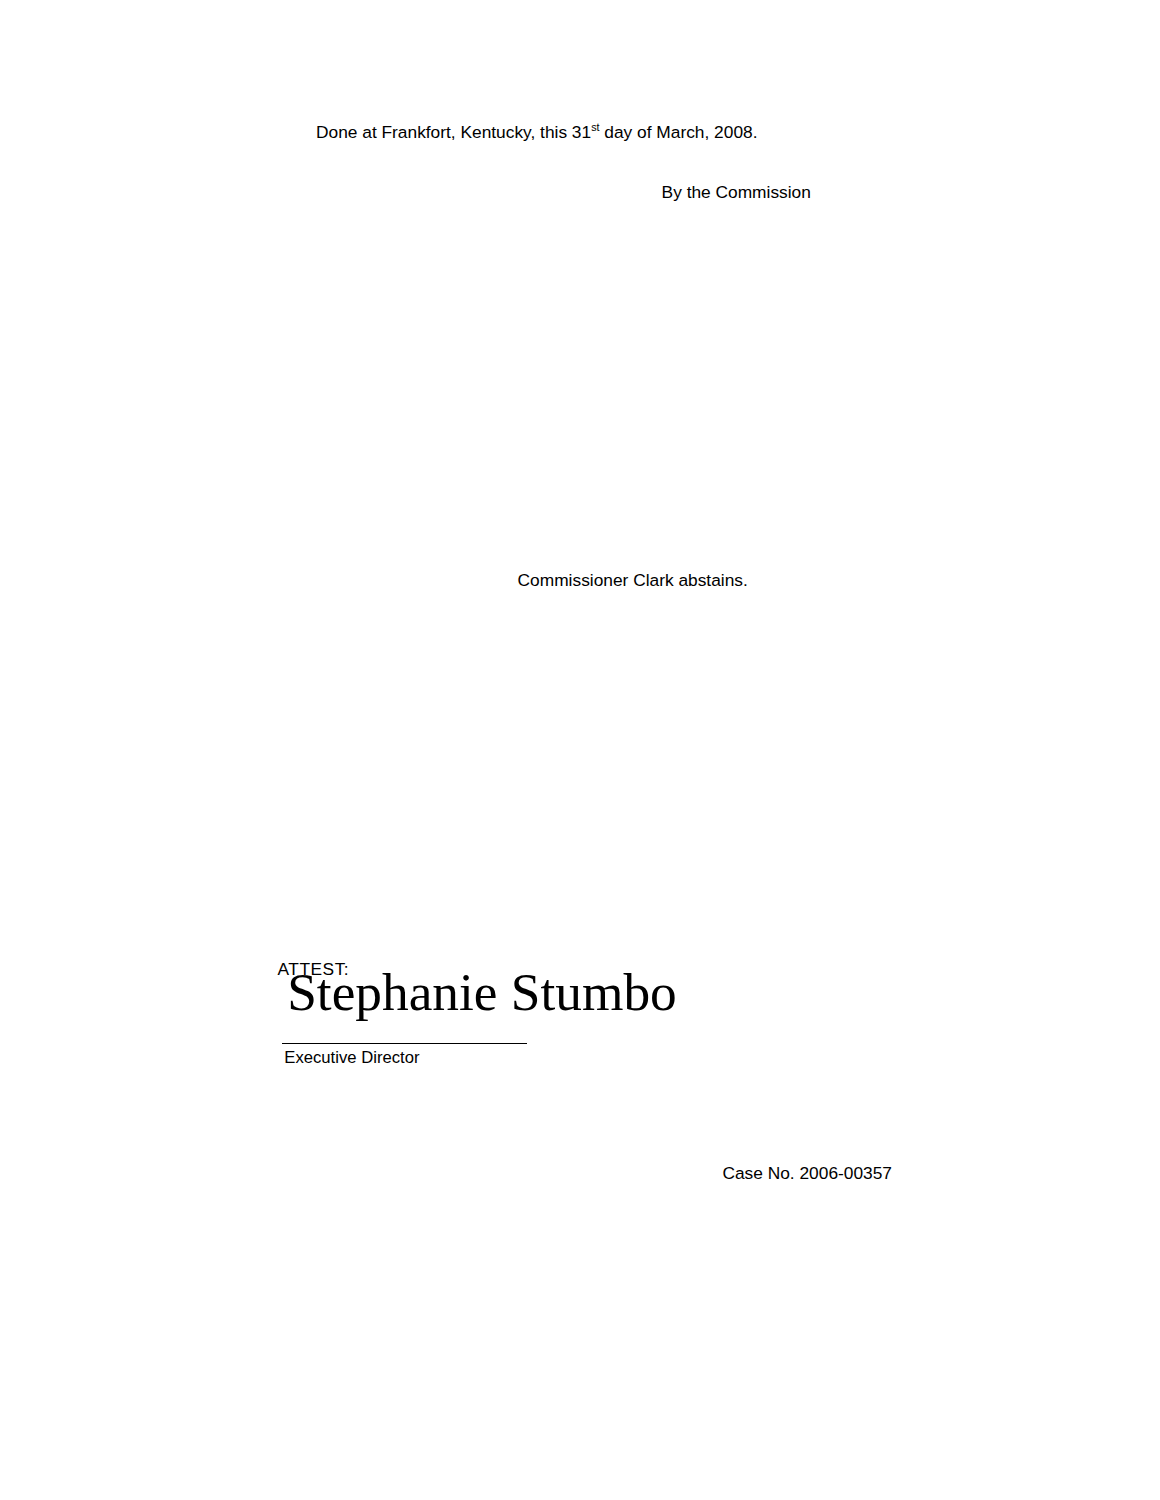Done at Frankfort, Kentucky, this 31st day of March, 2008.
By the Commission
Commissioner Clark abstains.
ATTEST:
Stephanie Stumbo
Executive Director
Case No. 2006-00357